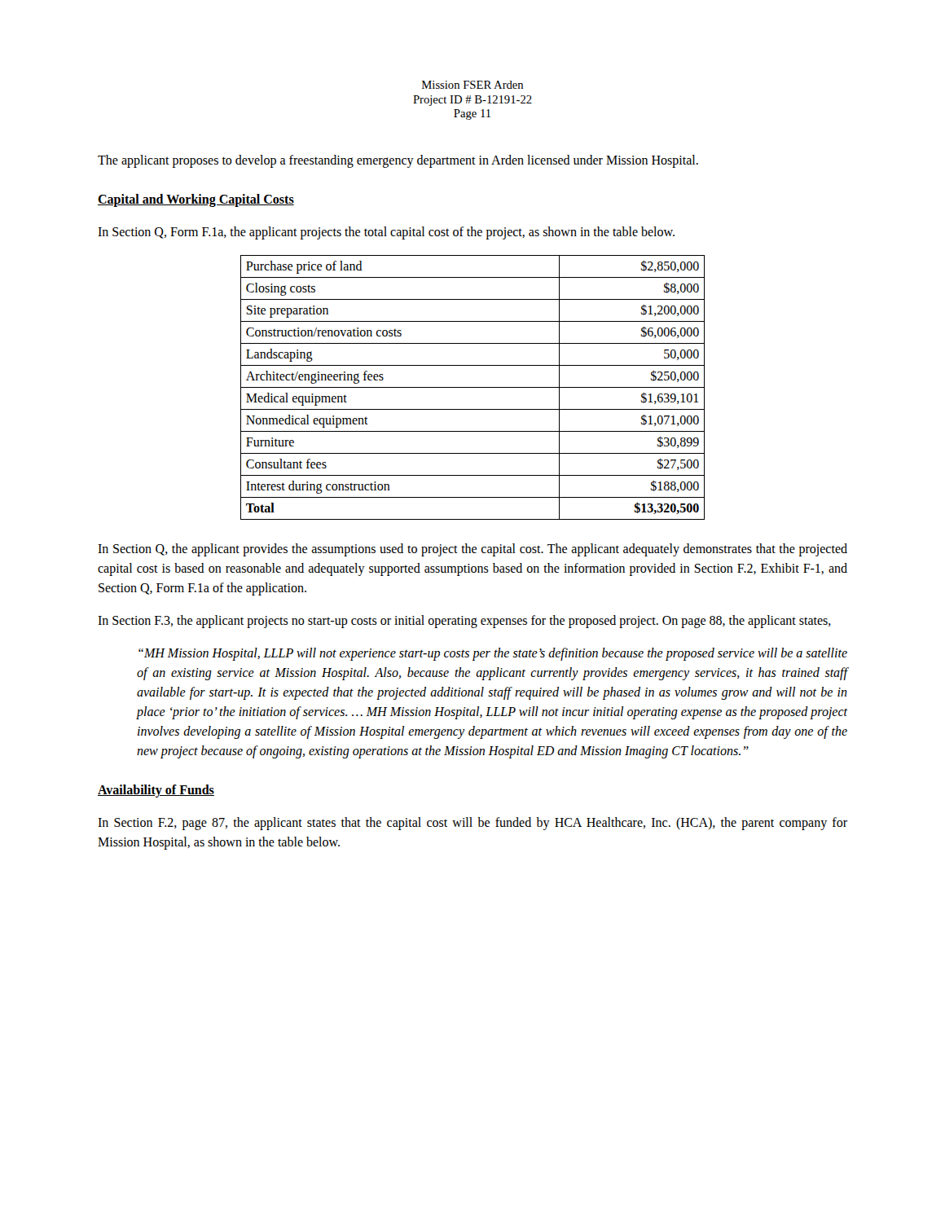Mission FSER Arden
Project ID # B-12191-22
Page 11
The applicant proposes to develop a freestanding emergency department in Arden licensed under Mission Hospital.
Capital and Working Capital Costs
In Section Q, Form F.1a, the applicant projects the total capital cost of the project, as shown in the table below.
| Purchase price of land | $2,850,000 |
| Closing costs | $8,000 |
| Site preparation | $1,200,000 |
| Construction/renovation costs | $6,006,000 |
| Landscaping | 50,000 |
| Architect/engineering fees | $250,000 |
| Medical equipment | $1,639,101 |
| Nonmedical equipment | $1,071,000 |
| Furniture | $30,899 |
| Consultant fees | $27,500 |
| Interest during construction | $188,000 |
| Total | $13,320,500 |
In Section Q, the applicant provides the assumptions used to project the capital cost. The applicant adequately demonstrates that the projected capital cost is based on reasonable and adequately supported assumptions based on the information provided in Section F.2, Exhibit F-1, and Section Q, Form F.1a of the application.
In Section F.3, the applicant projects no start-up costs or initial operating expenses for the proposed project. On page 88, the applicant states,
“MH Mission Hospital, LLLP will not experience start-up costs per the state’s definition because the proposed service will be a satellite of an existing service at Mission Hospital. Also, because the applicant currently provides emergency services, it has trained staff available for start-up. It is expected that the projected additional staff required will be phased in as volumes grow and will not be in place ‘prior to’ the initiation of services. … MH Mission Hospital, LLLP will not incur initial operating expense as the proposed project involves developing a satellite of Mission Hospital emergency department at which revenues will exceed expenses from day one of the new project because of ongoing, existing operations at the Mission Hospital ED and Mission Imaging CT locations.”
Availability of Funds
In Section F.2, page 87, the applicant states that the capital cost will be funded by HCA Healthcare, Inc. (HCA), the parent company for Mission Hospital, as shown in the table below.